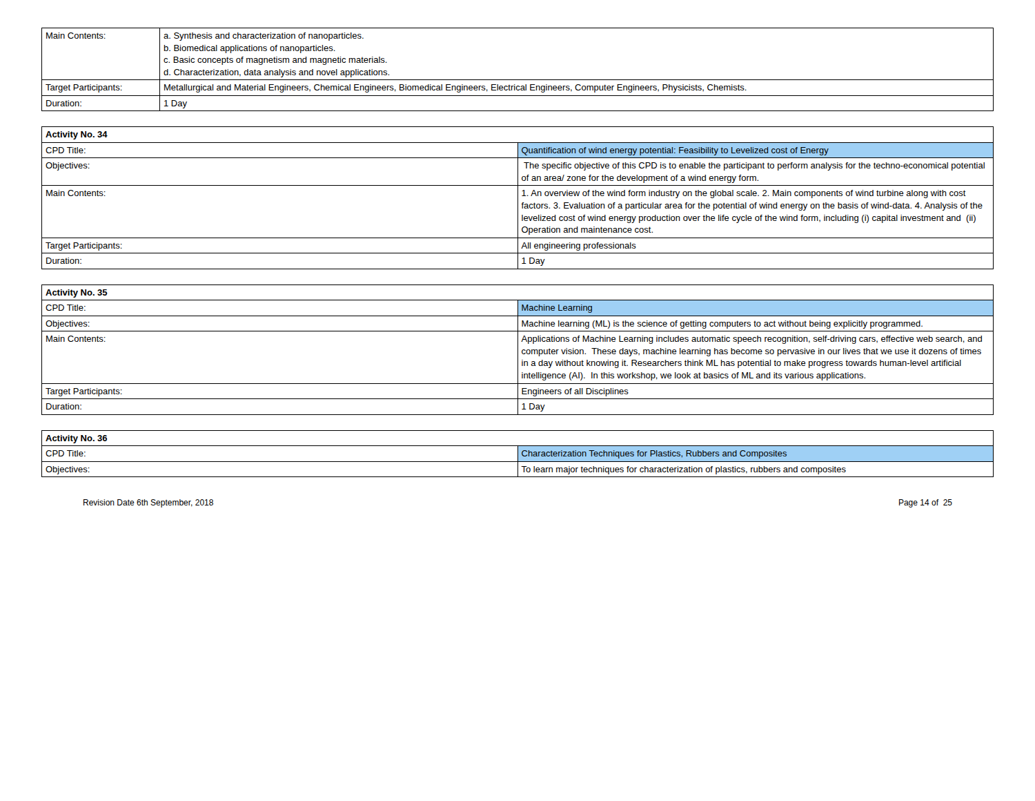| Main Contents: | a. Synthesis and characterization of nanoparticles. b. Biomedical applications of nanoparticles. c. Basic concepts of magnetism and magnetic materials. d. Characterization, data analysis and novel applications. |
| Target Participants: | Metallurgical and Material Engineers, Chemical Engineers, Biomedical Engineers, Electrical Engineers, Computer Engineers, Physicists, Chemists. |
| Duration: | 1 Day |
| Activity No. 34 |
| CPD Title: | Quantification of wind energy potential: Feasibility to Levelized cost of Energy |
| Objectives: | The specific objective of this CPD is to enable the participant to perform analysis for the techno-economical potential of an area/ zone for the development of a wind energy form. |
| Main Contents: | 1. An overview of the wind form industry on the global scale. 2. Main components of wind turbine along with cost factors. 3. Evaluation of a particular area for the potential of wind energy on the basis of wind-data. 4. Analysis of the levelized cost of wind energy production over the life cycle of the wind form, including (i) capital investment and (ii) Operation and maintenance cost. |
| Target Participants: | All engineering professionals |
| Duration: | 1 Day |
| Activity No. 35 |
| CPD Title: | Machine Learning |
| Objectives: | Machine learning (ML) is the science of getting computers to act without being explicitly programmed. |
| Main Contents: | Applications of Machine Learning includes automatic speech recognition, self-driving cars, effective web search, and computer vision. These days, machine learning has become so pervasive in our lives that we use it dozens of times in a day without knowing it. Researchers think ML has potential to make progress towards human-level artificial intelligence (AI). In this workshop, we look at basics of ML and its various applications. |
| Target Participants: | Engineers of all Disciplines |
| Duration: | 1 Day |
| Activity No. 36 |
| CPD Title: | Characterization Techniques for Plastics, Rubbers and Composites |
| Objectives: | To learn major techniques for characterization of plastics, rubbers and composites |
Revision Date 6th September, 2018 Page 14 of 25